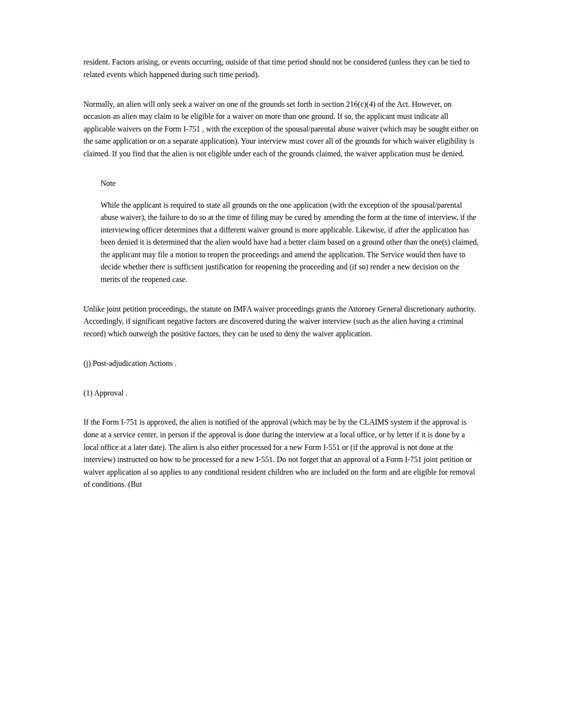resident. Factors arising, or events occurring, outside of that time period should not be considered (unless they can be tied to related events which happened during such time period).
Normally, an alien will only seek a waiver on one of the grounds set forth in section 216(c)(4) of the Act. However, on occasion an alien may claim to be eligible for a waiver on more than one ground. If so, the applicant must indicate all applicable waivers on the Form I-751 , with the exception of the spousal/parental abuse waiver (which may be sought either on the same application or on a separate application). Your interview must cover all of the grounds for which waiver eligibility is claimed. If you find that the alien is not eligible under each of the grounds claimed, the waiver application must be denied.
Note
While the applicant is required to state all grounds on the one application (with the exception of the spousal/parental abuse waiver), the failure to do so at the time of filing may be cured by amending the form at the time of interview, if the interviewing officer determines that a different waiver ground is more applicable. Likewise, if after the application has been denied it is determined that the alien would have had a better claim based on a ground other than the one(s) claimed, the applicant may file a motion to reopen the proceedings and amend the application. The Service would then have to decide whether there is sufficient justification for reopening the proceeding and (if so) render a new decision on the merits of the reopened case.
Unlike joint petition proceedings, the statute on IMFA waiver proceedings grants the Attorney General discretionary authority. Accordingly, if significant negative factors are discovered during the waiver interview (such as the alien having a criminal record) which outweigh the positive factors, they can be used to deny the waiver application.
(j) Post-adjudication Actions .
(1) Approval .
If the Form I-751 is approved, the alien is notified of the approval (which may be by the CLAIMS system if the approval is done at a service center, in person if the approval is done during the interview at a local office, or by letter if it is done by a local office at a later date). The alien is also either processed for a new Form I-551 or (if the approval is not done at the interview) instructed on how to be processed for a new I-551. Do not forget that an approval of a Form I-751 joint petition or waiver application al so applies to any conditional resident children who are included on the form and are eligible for removal of conditions. (But